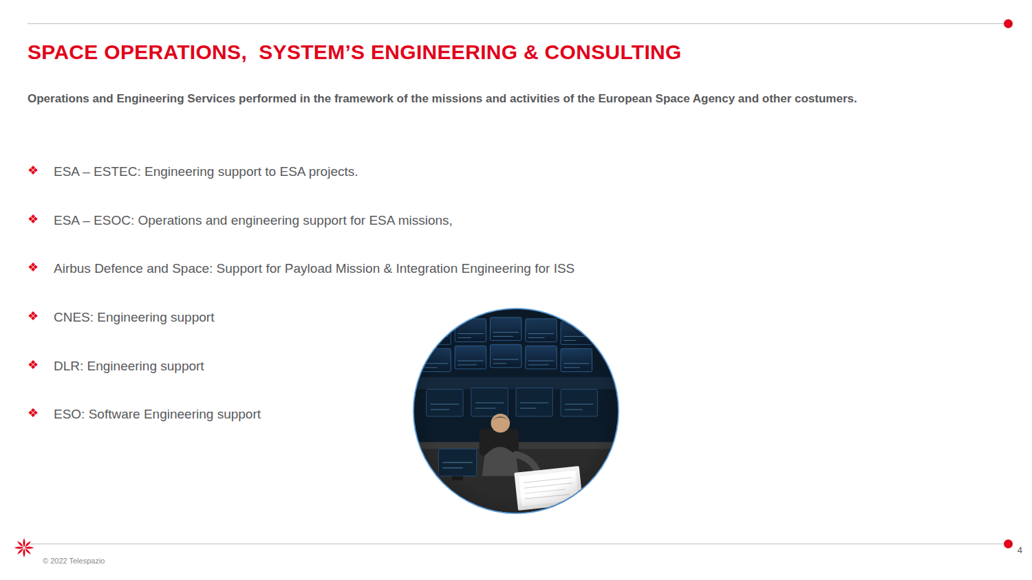SPACE OPERATIONS, SYSTEM’S ENGINEERING & CONSULTING
Operations and Engineering Services performed in the framework of the missions and activities of the European Space Agency and other costumers.
ESA – ESTEC: Engineering support to ESA projects.
ESA – ESOC: Operations and engineering support for ESA missions,
Airbus Defence and Space: Support for Payload Mission & Integration Engineering for ISS
CNES: Engineering support
DLR: Engineering support
ESO: Software Engineering support
4
© 2022 Telespazio